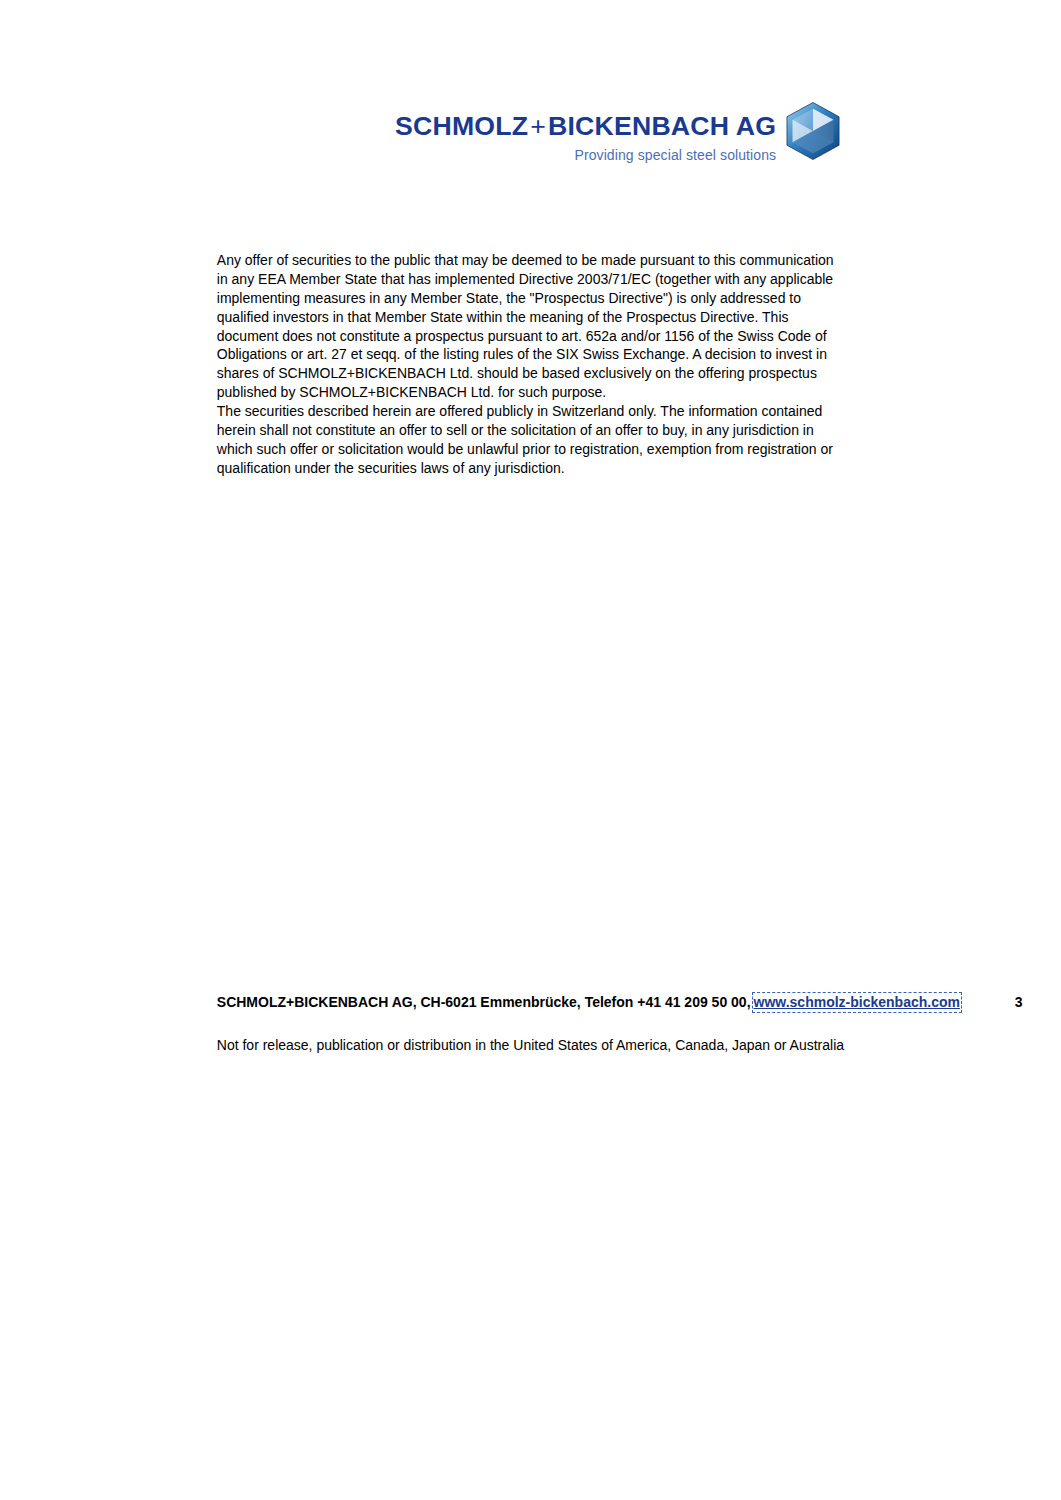SCHMOLZ+BICKENBACH AG
Providing special steel solutions
Any offer of securities to the public that may be deemed to be made pursuant to this communication in any EEA Member State that has implemented Directive 2003/71/EC (together with any applicable implementing measures in any Member State, the "Prospectus Directive") is only addressed to qualified investors in that Member State within the meaning of the Prospectus Directive. This document does not constitute a prospectus pursuant to art. 652a and/or 1156 of the Swiss Code of Obligations or art. 27 et seqq. of the listing rules of the SIX Swiss Exchange. A decision to invest in shares of SCHMOLZ+BICKENBACH Ltd. should be based exclusively on the offering prospectus published by SCHMOLZ+BICKENBACH Ltd. for such purpose.
The securities described herein are offered publicly in Switzerland only. The information contained herein shall not constitute an offer to sell or the solicitation of an offer to buy, in any jurisdiction in which such offer or solicitation would be unlawful prior to registration, exemption from registration or qualification under the securities laws of any jurisdiction.
SCHMOLZ+BICKENBACH AG, CH-6021 Emmenbrücke, Telefon +41 41 209 50 00, www.schmolz-bickenbach.com 3
Not for release, publication or distribution in the United States of America, Canada, Japan or Australia